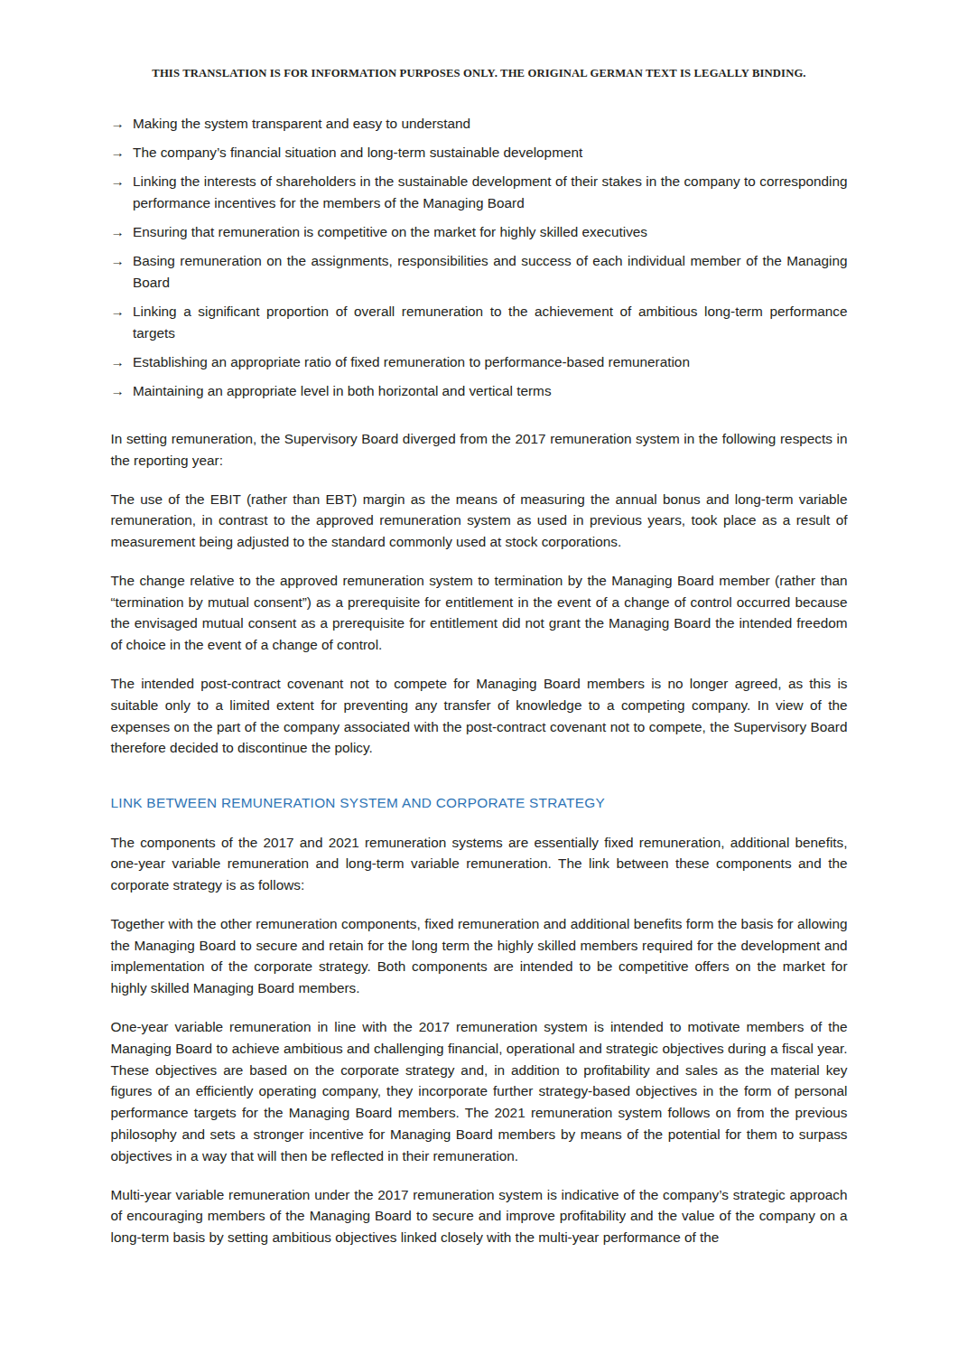THIS TRANSLATION IS FOR INFORMATION PURPOSES ONLY. THE ORIGINAL GERMAN TEXT IS LEGALLY BINDING.
Making the system transparent and easy to understand
The company’s financial situation and long-term sustainable development
Linking the interests of shareholders in the sustainable development of their stakes in the company to corresponding performance incentives for the members of the Managing Board
Ensuring that remuneration is competitive on the market for highly skilled executives
Basing remuneration on the assignments, responsibilities and success of each individual member of the Managing Board
Linking a significant proportion of overall remuneration to the achievement of ambitious long-term performance targets
Establishing an appropriate ratio of fixed remuneration to performance-based remuneration
Maintaining an appropriate level in both horizontal and vertical terms
In setting remuneration, the Supervisory Board diverged from the 2017 remuneration system in the following respects in the reporting year:
The use of the EBIT (rather than EBT) margin as the means of measuring the annual bonus and long-term variable remuneration, in contrast to the approved remuneration system as used in previous years, took place as a result of measurement being adjusted to the standard commonly used at stock corporations.
The change relative to the approved remuneration system to termination by the Managing Board member (rather than “termination by mutual consent”) as a prerequisite for entitlement in the event of a change of control occurred because the envisaged mutual consent as a prerequisite for entitlement did not grant the Managing Board the intended freedom of choice in the event of a change of control.
The intended post-contract covenant not to compete for Managing Board members is no longer agreed, as this is suitable only to a limited extent for preventing any transfer of knowledge to a competing company. In view of the expenses on the part of the company associated with the post-contract covenant not to compete, the Supervisory Board therefore decided to discontinue the policy.
Link between remuneration system and corporate strategy
The components of the 2017 and 2021 remuneration systems are essentially fixed remuneration, additional benefits, one-year variable remuneration and long-term variable remuneration. The link between these components and the corporate strategy is as follows:
Together with the other remuneration components, fixed remuneration and additional benefits form the basis for allowing the Managing Board to secure and retain for the long term the highly skilled members required for the development and implementation of the corporate strategy. Both components are intended to be competitive offers on the market for highly skilled Managing Board members.
One-year variable remuneration in line with the 2017 remuneration system is intended to motivate members of the Managing Board to achieve ambitious and challenging financial, operational and strategic objectives during a fiscal year. These objectives are based on the corporate strategy and, in addition to profitability and sales as the material key figures of an efficiently operating company, they incorporate further strategy-based objectives in the form of personal performance targets for the Managing Board members. The 2021 remuneration system follows on from the previous philosophy and sets a stronger incentive for Managing Board members by means of the potential for them to surpass objectives in a way that will then be reflected in their remuneration.
Multi-year variable remuneration under the 2017 remuneration system is indicative of the company’s strategic approach of encouraging members of the Managing Board to secure and improve profitability and the value of the company on a long-term basis by setting ambitious objectives linked closely with the multi-year performance of the